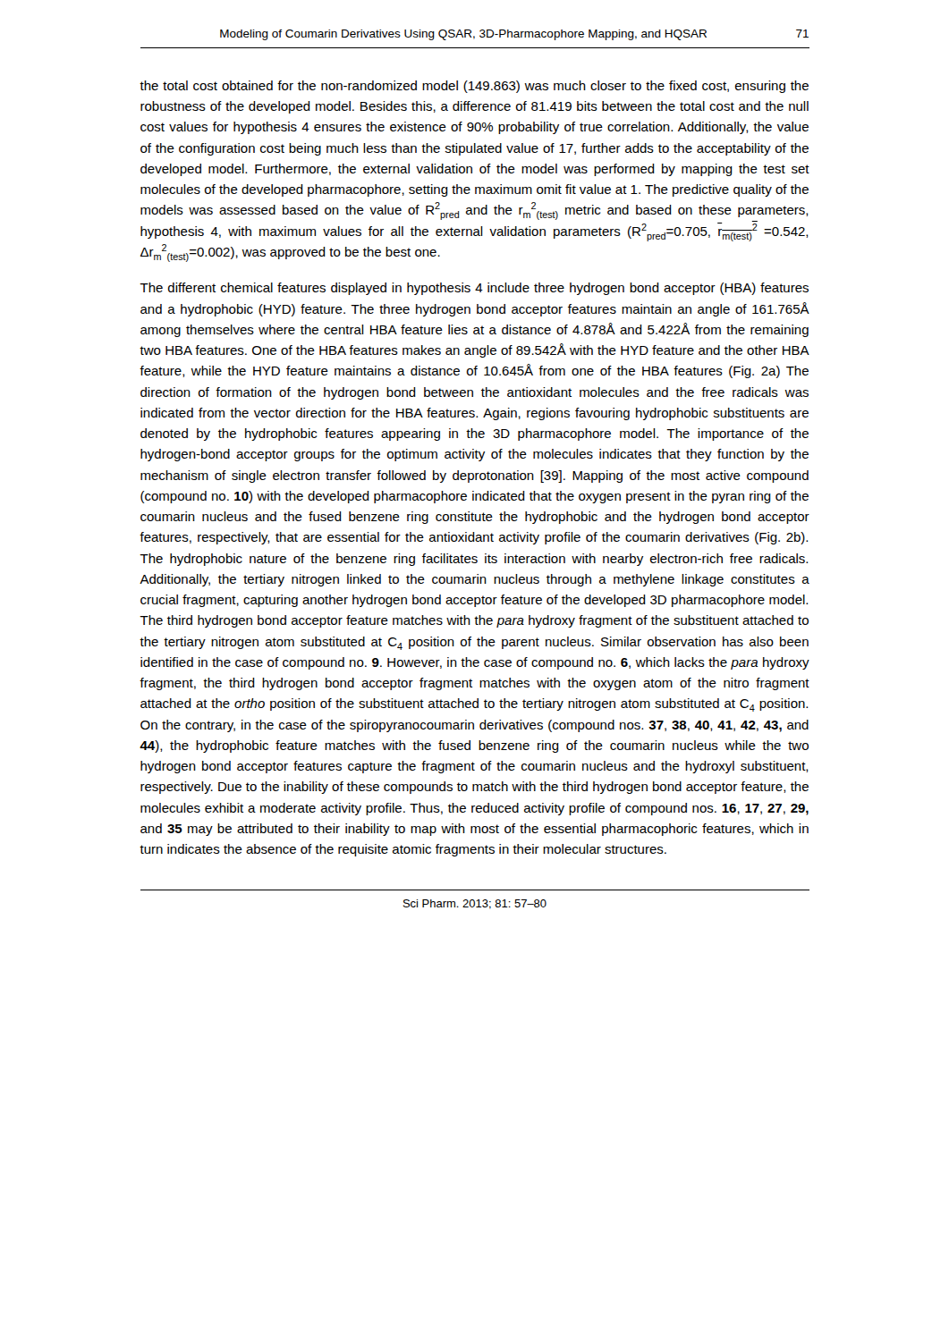Modeling of Coumarin Derivatives Using QSAR, 3D-Pharmacophore Mapping, and HQSAR 71
the total cost obtained for the non-randomized model (149.863) was much closer to the fixed cost, ensuring the robustness of the developed model. Besides this, a difference of 81.419 bits between the total cost and the null cost values for hypothesis 4 ensures the existence of 90% probability of true correlation. Additionally, the value of the configuration cost being much less than the stipulated value of 17, further adds to the acceptability of the developed model. Furthermore, the external validation of the model was performed by mapping the test set molecules of the developed pharmacophore, setting the maximum omit fit value at 1. The predictive quality of the models was assessed based on the value of R2pred and the rm2(test) metric and based on these parameters, hypothesis 4, with maximum values for all the external validation parameters (R2pred=0.705, rm(test)2 =0.542, Δrm2(test)=0.002), was approved to be the best one.
The different chemical features displayed in hypothesis 4 include three hydrogen bond acceptor (HBA) features and a hydrophobic (HYD) feature. The three hydrogen bond acceptor features maintain an angle of 161.765Å among themselves where the central HBA feature lies at a distance of 4.878Å and 5.422Å from the remaining two HBA features. One of the HBA features makes an angle of 89.542Å with the HYD feature and the other HBA feature, while the HYD feature maintains a distance of 10.645Å from one of the HBA features (Fig. 2a) The direction of formation of the hydrogen bond between the antioxidant molecules and the free radicals was indicated from the vector direction for the HBA features. Again, regions favouring hydrophobic substituents are denoted by the hydrophobic features appearing in the 3D pharmacophore model. The importance of the hydrogen-bond acceptor groups for the optimum activity of the molecules indicates that they function by the mechanism of single electron transfer followed by deprotonation [39]. Mapping of the most active compound (compound no. 10) with the developed pharmacophore indicated that the oxygen present in the pyran ring of the coumarin nucleus and the fused benzene ring constitute the hydrophobic and the hydrogen bond acceptor features, respectively, that are essential for the antioxidant activity profile of the coumarin derivatives (Fig. 2b). The hydrophobic nature of the benzene ring facilitates its interaction with nearby electron-rich free radicals. Additionally, the tertiary nitrogen linked to the coumarin nucleus through a methylene linkage constitutes a crucial fragment, capturing another hydrogen bond acceptor feature of the developed 3D pharmacophore model. The third hydrogen bond acceptor feature matches with the para hydroxy fragment of the substituent attached to the tertiary nitrogen atom substituted at C4 position of the parent nucleus. Similar observation has also been identified in the case of compound no. 9. However, in the case of compound no. 6, which lacks the para hydroxy fragment, the third hydrogen bond acceptor fragment matches with the oxygen atom of the nitro fragment attached at the ortho position of the substituent attached to the tertiary nitrogen atom substituted at C4 position. On the contrary, in the case of the spiropyranocoumarin derivatives (compound nos. 37, 38, 40, 41, 42, 43, and 44), the hydrophobic feature matches with the fused benzene ring of the coumarin nucleus while the two hydrogen bond acceptor features capture the fragment of the coumarin nucleus and the hydroxyl substituent, respectively. Due to the inability of these compounds to match with the third hydrogen bond acceptor feature, the molecules exhibit a moderate activity profile. Thus, the reduced activity profile of compound nos. 16, 17, 27, 29, and 35 may be attributed to their inability to map with most of the essential pharmacophoric features, which in turn indicates the absence of the requisite atomic fragments in their molecular structures.
Sci Pharm. 2013; 81: 57–80